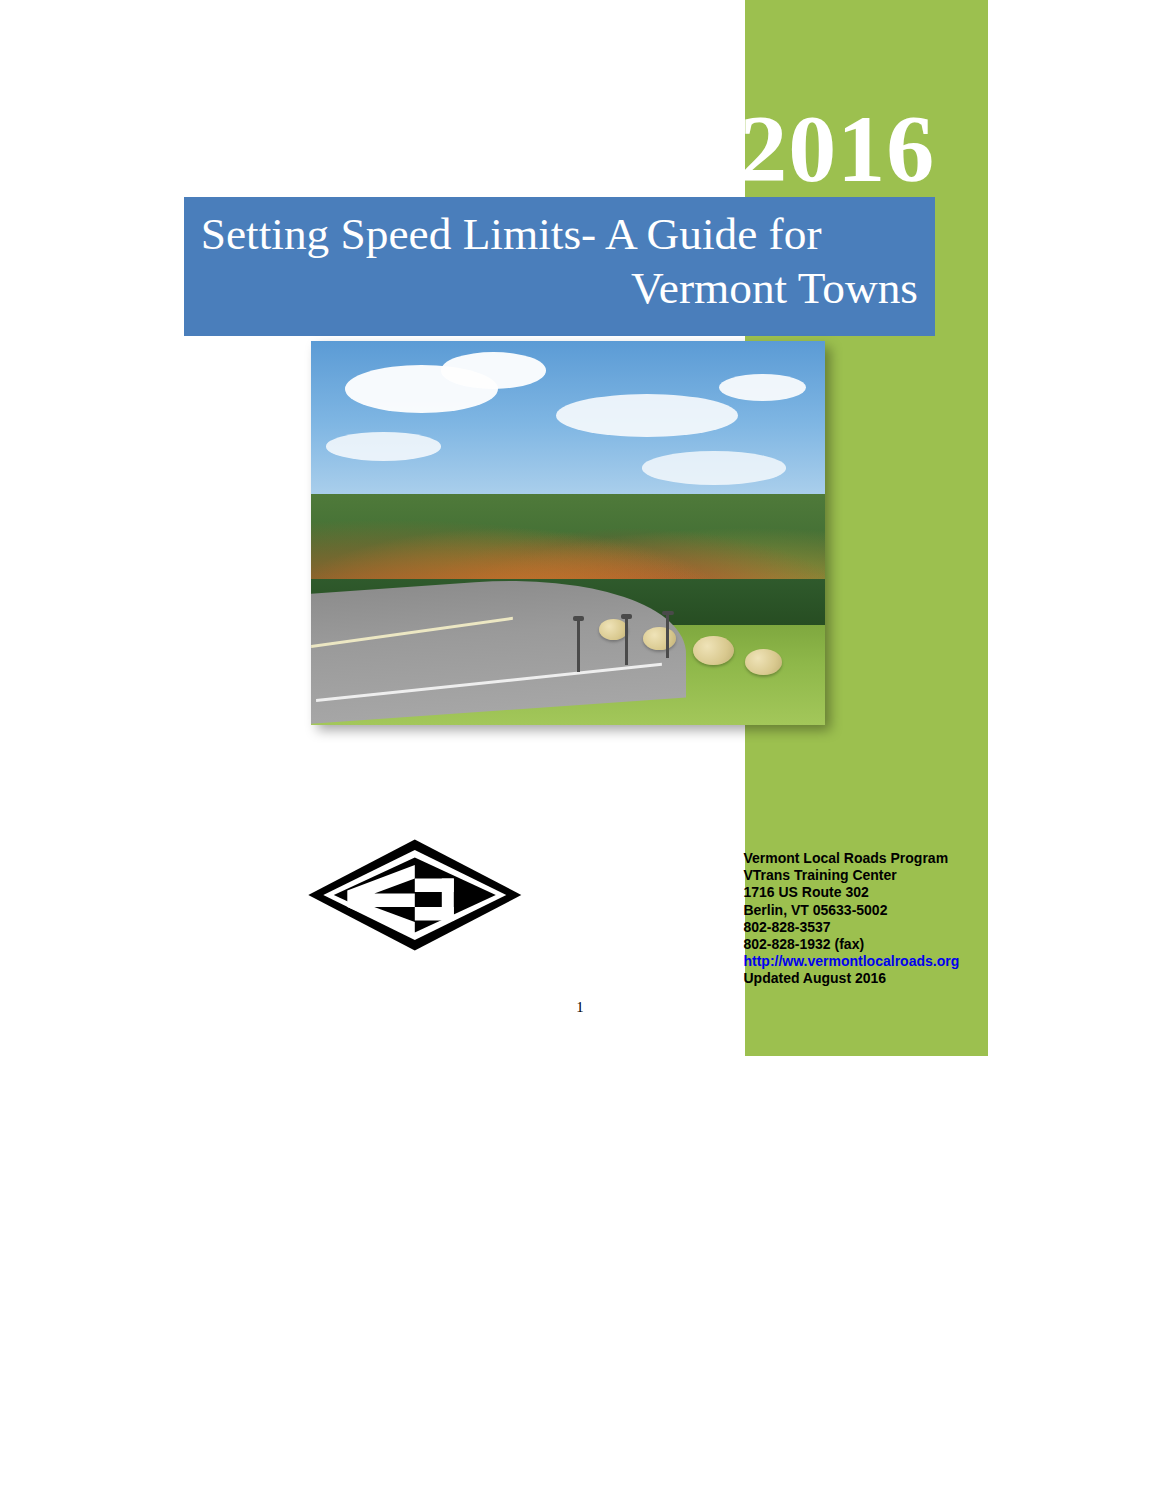2016
Setting Speed Limits- A Guide for Vermont Towns
Vermont Local Roads Program
VTrans Training Center
1716 US Route 302
Berlin, VT 05633-5002
802-828-3537
802-828-1932 (fax)
http://ww.vermontlocalroads.org
Updated August 2016
1